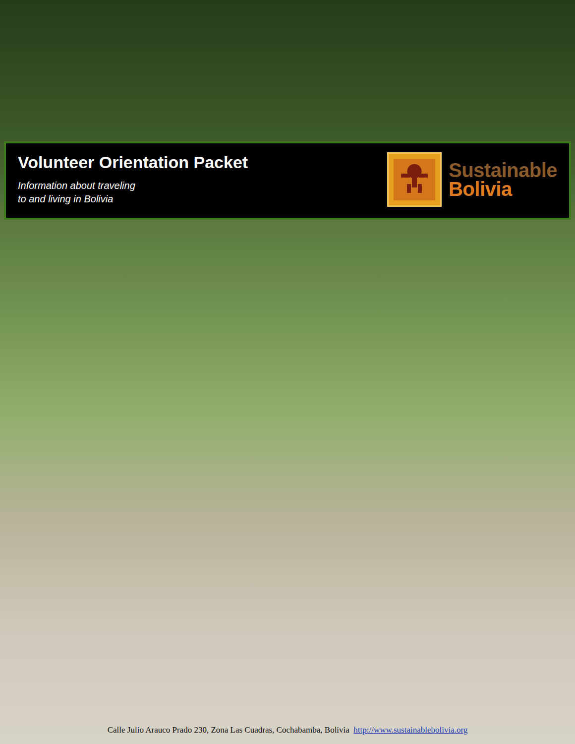Volunteer Orientation Packet
Information about traveling
to and living in Bolivia
Sustainable Bolivia
Calle Julio Arauco Prado 230, Zona Las Cuadras, Cochabamba, Bolivia http://www.sustainablebolivia.org